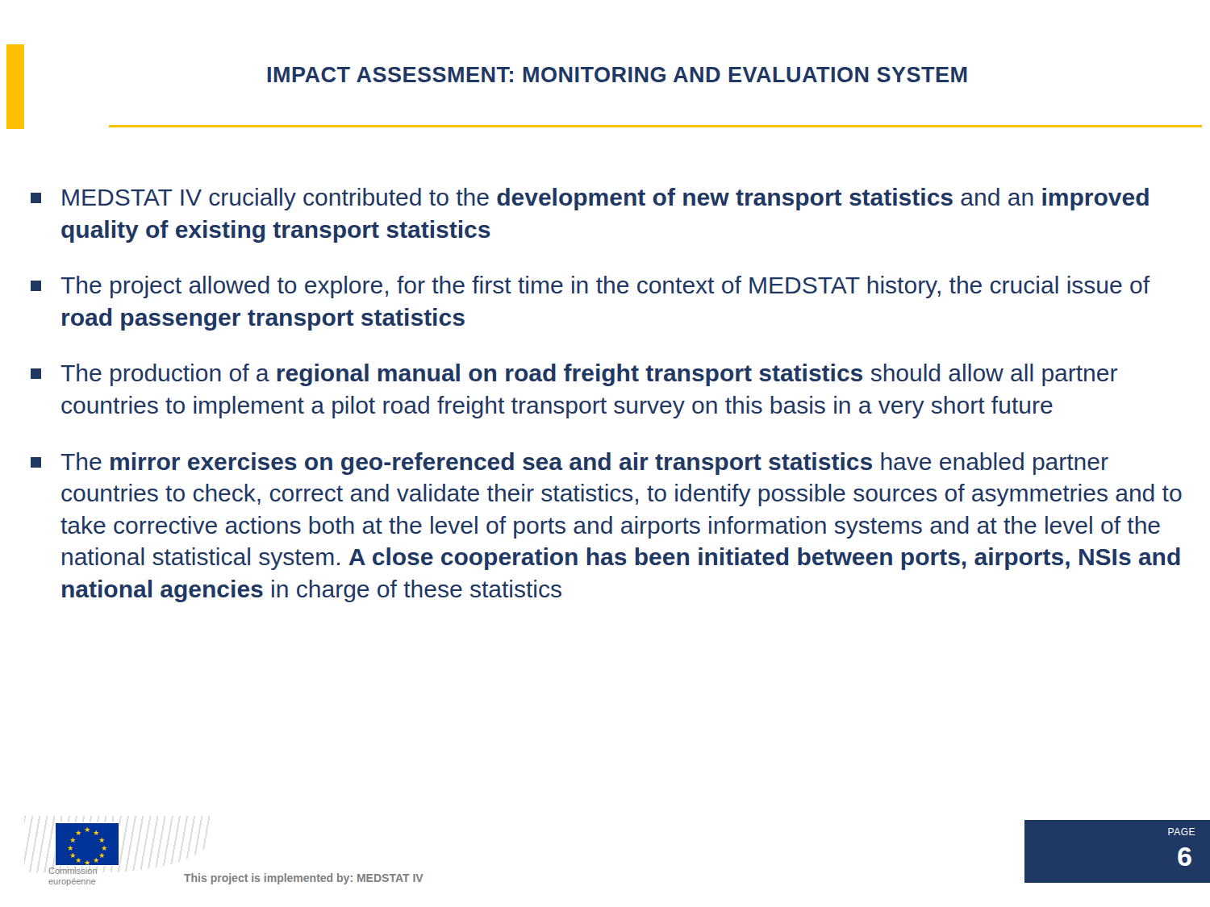IMPACT ASSESSMENT: MONITORING AND EVALUATION SYSTEM
MEDSTAT IV crucially contributed to the development of new transport statistics and an improved quality of existing transport statistics
The project allowed to explore, for the first time in the context of MEDSTAT history, the crucial issue of road passenger transport statistics
The production of a regional manual on road freight transport statistics should allow all partner countries to implement a pilot road freight transport survey on this basis in a very short future
The mirror exercises on geo-referenced sea and air transport statistics have enabled partner countries to check, correct and validate their statistics, to identify possible sources of asymmetries and to take corrective actions both at the level of ports and airports information systems and at the level of the national statistical system. A close cooperation has been initiated between ports, airports, NSIs and national agencies in charge of these statistics
★ ★ ★ ★ ★ ★ ★ ★ ★ ★ ★ ★
Commission
européenne
This project is implemented by: MEDSTAT IV
PAGE
6